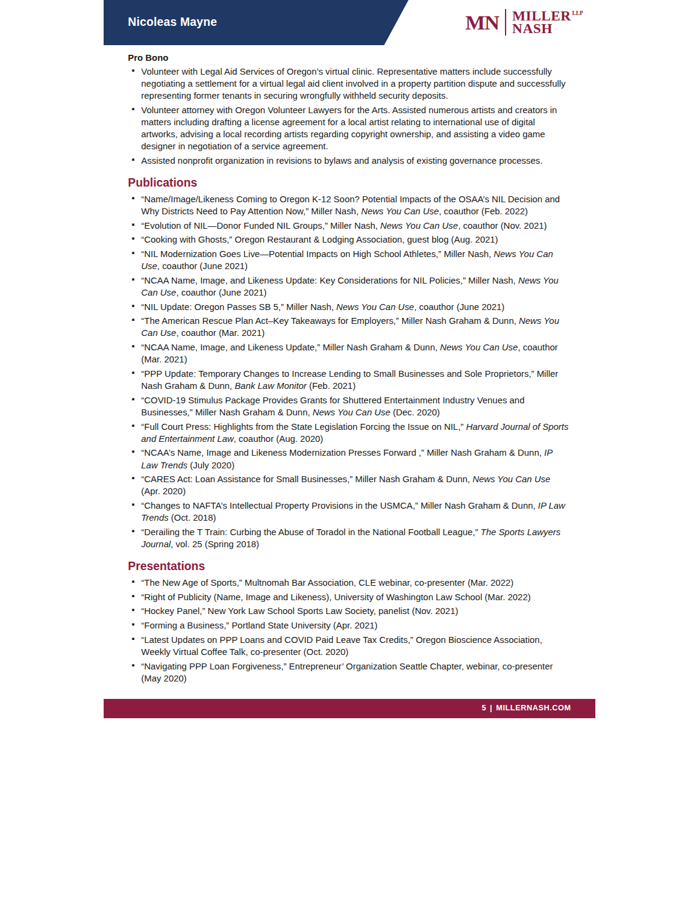Nicoleas Mayne
MN MILLER NASH LLP
Pro Bono
Volunteer with Legal Aid Services of Oregon’s virtual clinic. Representative matters include successfully negotiating a settlement for a virtual legal aid client involved in a property partition dispute and successfully representing former tenants in securing wrongfully withheld security deposits.
Volunteer attorney with Oregon Volunteer Lawyers for the Arts. Assisted numerous artists and creators in matters including drafting a license agreement for a local artist relating to international use of digital artworks, advising a local recording artists regarding copyright ownership, and assisting a video game designer in negotiation of a service agreement.
Assisted nonprofit organization in revisions to bylaws and analysis of existing governance processes.
Publications
“Name/Image/Likeness Coming to Oregon K-12 Soon? Potential Impacts of the OSAA’s NIL Decision and Why Districts Need to Pay Attention Now,” Miller Nash, News You Can Use, coauthor (Feb. 2022)
“Evolution of NIL—Donor Funded NIL Groups,” Miller Nash, News You Can Use, coauthor (Nov. 2021)
“Cooking with Ghosts,” Oregon Restaurant & Lodging Association, guest blog (Aug. 2021)
“NIL Modernization Goes Live—Potential Impacts on High School Athletes,” Miller Nash, News You Can Use, coauthor (June 2021)
“NCAA Name, Image, and Likeness Update: Key Considerations for NIL Policies,” Miller Nash, News You Can Use, coauthor (June 2021)
“NIL Update: Oregon Passes SB 5,” Miller Nash, News You Can Use, coauthor (June 2021)
“The American Rescue Plan Act–Key Takeaways for Employers,” Miller Nash Graham & Dunn, News You Can Use, coauthor (Mar. 2021)
“NCAA Name, Image, and Likeness Update,” Miller Nash Graham & Dunn, News You Can Use, coauthor (Mar. 2021)
“PPP Update: Temporary Changes to Increase Lending to Small Businesses and Sole Proprietors,” Miller Nash Graham & Dunn, Bank Law Monitor (Feb. 2021)
“COVID-19 Stimulus Package Provides Grants for Shuttered Entertainment Industry Venues and Businesses,” Miller Nash Graham & Dunn, News You Can Use (Dec. 2020)
“Full Court Press: Highlights from the State Legislation Forcing the Issue on NIL,” Harvard Journal of Sports and Entertainment Law, coauthor (Aug. 2020)
“NCAA’s Name, Image and Likeness Modernization Presses Forward ,” Miller Nash Graham & Dunn, IP Law Trends (July 2020)
“CARES Act: Loan Assistance for Small Businesses,” Miller Nash Graham & Dunn, News You Can Use (Apr. 2020)
“Changes to NAFTA’s Intellectual Property Provisions in the USMCA,” Miller Nash Graham & Dunn, IP Law Trends (Oct. 2018)
“Derailing the T Train: Curbing the Abuse of Toradol in the National Football League,” The Sports Lawyers Journal, vol. 25 (Spring 2018)
Presentations
“The New Age of Sports,” Multnomah Bar Association, CLE webinar, co-presenter (Mar. 2022)
“Right of Publicity (Name, Image and Likeness), University of Washington Law School (Mar. 2022)
“Hockey Panel,” New York Law School Sports Law Society, panelist (Nov. 2021)
“Forming a Business,” Portland State University (Apr. 2021)
“Latest Updates on PPP Loans and COVID Paid Leave Tax Credits,” Oregon Bioscience Association, Weekly Virtual Coffee Talk, co-presenter (Oct. 2020)
“Navigating PPP Loan Forgiveness,” Entrepreneur’ Organization Seattle Chapter, webinar, co-presenter (May 2020)
5|MILLERNASH.COM